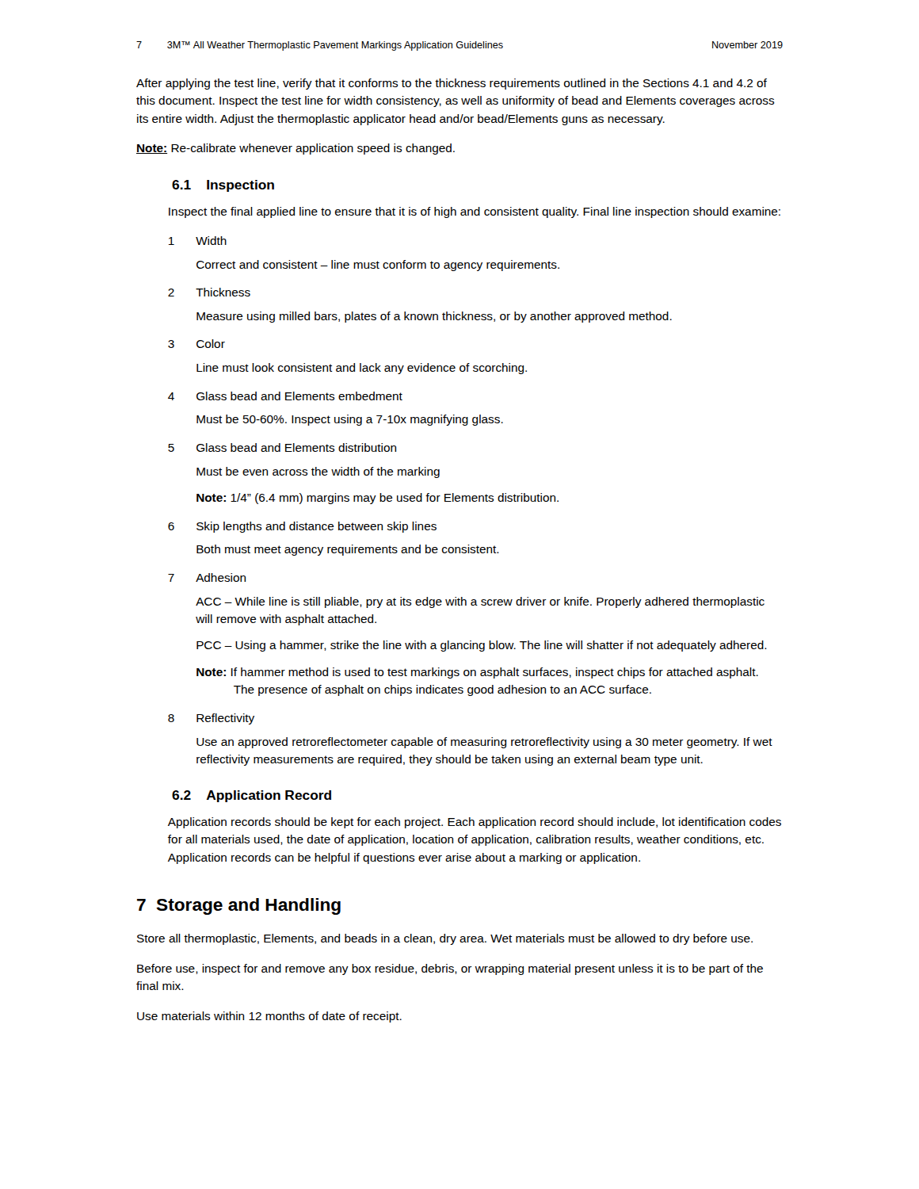7 3M™ All Weather Thermoplastic Pavement Markings Application Guidelines November 2019
After applying the test line, verify that it conforms to the thickness requirements outlined in the Sections 4.1 and 4.2 of this document. Inspect the test line for width consistency, as well as uniformity of bead and Elements coverages across its entire width. Adjust the thermoplastic applicator head and/or bead/Elements guns as necessary.
Note: Re-calibrate whenever application speed is changed.
6.1 Inspection
Inspect the final applied line to ensure that it is of high and consistent quality. Final line inspection should examine:
1 Width
Correct and consistent – line must conform to agency requirements.
2 Thickness
Measure using milled bars, plates of a known thickness, or by another approved method.
3 Color
Line must look consistent and lack any evidence of scorching.
4 Glass bead and Elements embedment
Must be 50-60%. Inspect using a 7-10x magnifying glass.
5 Glass bead and Elements distribution
Must be even across the width of the marking
Note: 1/4” (6.4 mm) margins may be used for Elements distribution.
6 Skip lengths and distance between skip lines
Both must meet agency requirements and be consistent.
7 Adhesion
ACC – While line is still pliable, pry at its edge with a screw driver or knife. Properly adhered thermoplastic will remove with asphalt attached.
PCC – Using a hammer, strike the line with a glancing blow. The line will shatter if not adequately adhered.
Note: If hammer method is used to test markings on asphalt surfaces, inspect chips for attached asphalt. The presence of asphalt on chips indicates good adhesion to an ACC surface.
8 Reflectivity
Use an approved retroreflectometer capable of measuring retroreflectivity using a 30 meter geometry. If wet reflectivity measurements are required, they should be taken using an external beam type unit.
6.2 Application Record
Application records should be kept for each project. Each application record should include, lot identification codes for all materials used, the date of application, location of application, calibration results, weather conditions, etc. Application records can be helpful if questions ever arise about a marking or application.
7 Storage and Handling
Store all thermoplastic, Elements, and beads in a clean, dry area. Wet materials must be allowed to dry before use.
Before use, inspect for and remove any box residue, debris, or wrapping material present unless it is to be part of the final mix.
Use materials within 12 months of date of receipt.